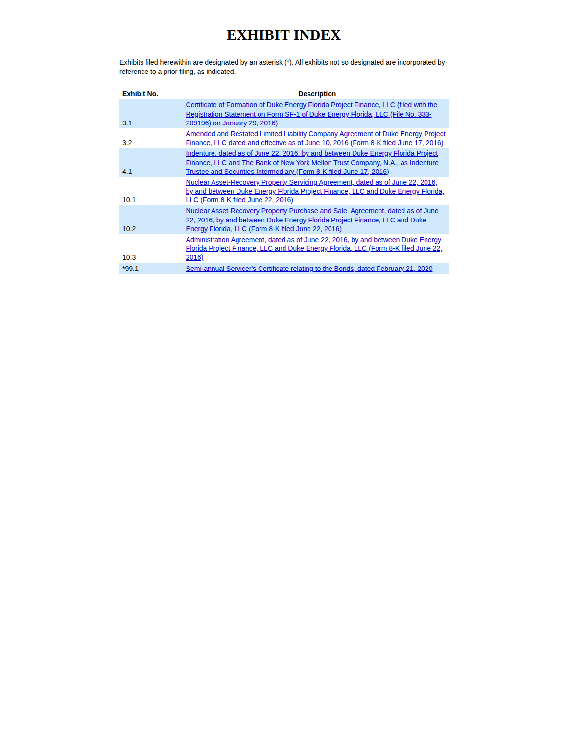EXHIBIT INDEX
Exhibits filed herewithin are designated by an asterisk (*). All exhibits not so designated are incorporated by reference to a prior filing, as indicated.
| Exhibit No. | Description |
| --- | --- |
| 3.1 | Certificate of Formation of Duke Energy Florida Project Finance, LLC (filed with the Registration Statement on Form SF-1 of Duke Energy Florida, LLC (File No. 333-209196) on January 29, 2016) |
| 3.2 | Amended and Restated Limited Liability Company Agreement of Duke Energy Project Finance, LLC dated and effective as of June 10, 2016 (Form 8-K filed June 17, 2016) |
| 4.1 | Indenture, dated as of June 22, 2016, by and between Duke Energy Florida Project Finance, LLC and The Bank of New York Mellon Trust Company, N.A., as Indenture Trustee and Securities Intermediary (Form 8-K filed June 17, 2016) |
| 10.1 | Nuclear Asset-Recovery Property Servicing Agreement, dated as of June 22, 2016, by and between Duke Energy Florida Project Finance, LLC and Duke Energy Florida, LLC (Form 8-K filed June 22, 2016) |
| 10.2 | Nuclear Asset-Recovery Property Purchase and Sale Agreement, dated as of June 22, 2016, by and between Duke Energy Florida Project Finance, LLC and Duke Energy Florida, LLC (Form 8-K filed June 22, 2016) |
| 10.3 | Administration Agreement, dated as of June 22, 2016, by and between Duke Energy Florida Project Finance, LLC and Duke Energy Florida, LLC (Form 8-K filed June 22, 2016) |
| *99.1 | Semi-annual Servicer's Certificate relating to the Bonds, dated February 21, 2020 |